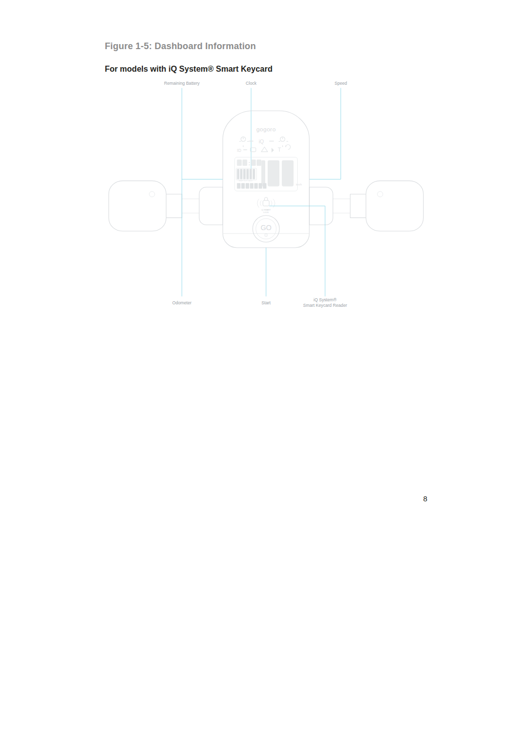Figure 1-5: Dashboard Information
For models with iQ System® Smart Keycard
Scooter dashboard diagram Line drawing of a scooter handlebar and dashboard with labels: Remaining Battery, Clock, Speed, Odometer, Start, iQ System Smart Keycard Reader. Remaining Battery Clock Speed gogoro iQ ID km/h TRIP TOT ODO iQ SMART LOCK GO Odometer Start iQ System® Smart Keycard Reader
8